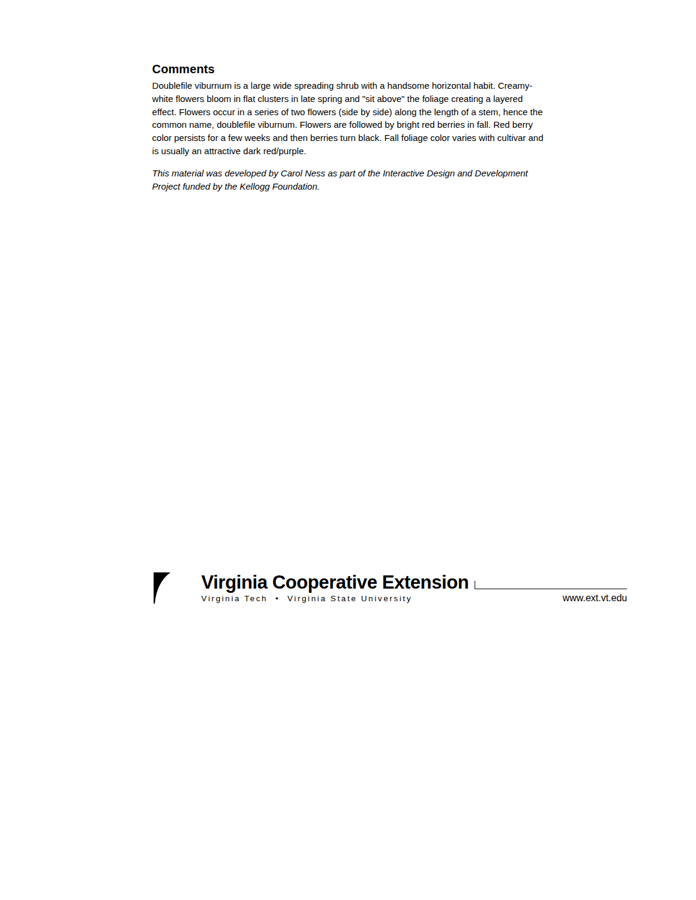Comments
Doublefile viburnum is a large wide spreading shrub with a handsome horizontal habit. Creamy-white flowers bloom in flat clusters in late spring and "sit above" the foliage creating a layered effect. Flowers occur in a series of two flowers (side by side) along the length of a stem, hence the common name, doublefile viburnum. Flowers are followed by bright red berries in fall. Red berry color persists for a few weeks and then berries turn black. Fall foliage color varies with cultivar and is usually an attractive dark red/purple.
This material was developed by Carol Ness as part of the Interactive Design and Development Project funded by the Kellogg Foundation.
Virginia Cooperative Extension
Virginia Tech • Virginia State University
www.ext.vt.edu